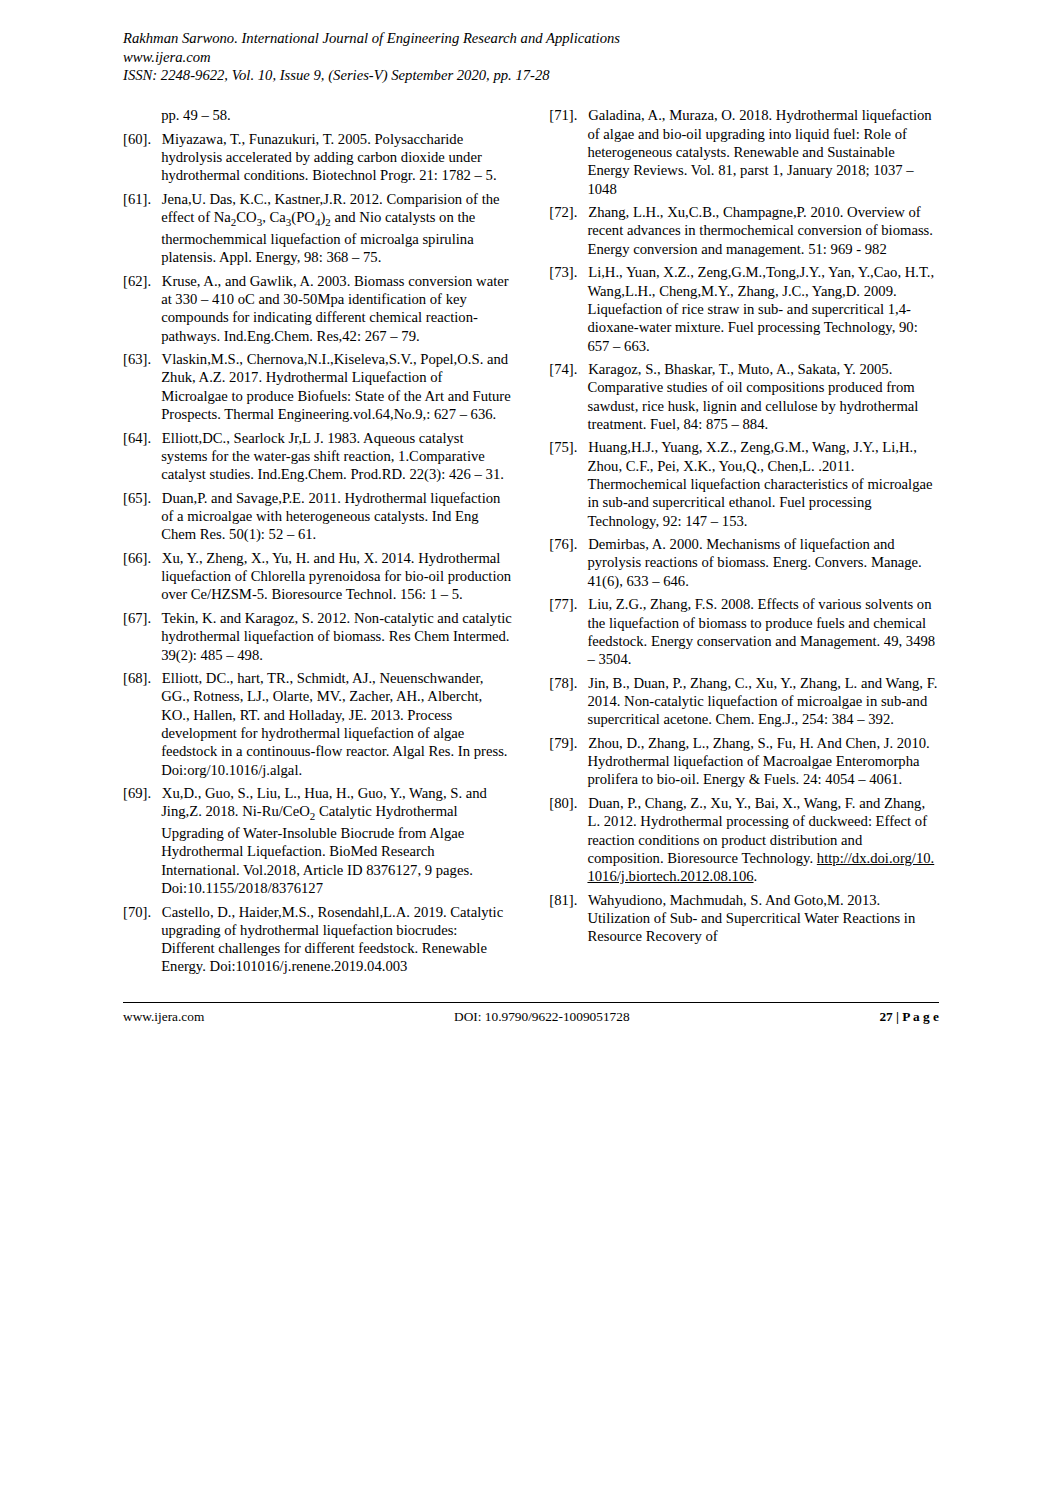Rakhman Sarwono. International Journal of Engineering Research and Applications
www.ijera.com
ISSN: 2248-9622, Vol. 10, Issue 9, (Series-V) September 2020, pp. 17-28
pp. 49 – 58.
[60]. Miyazawa, T., Funazukuri, T. 2005. Polysaccharide hydrolysis accelerated by adding carbon dioxide under hydrothermal conditions. Biotechnol Progr. 21: 1782 – 5.
[61]. Jena,U. Das, K.C., Kastner,J.R. 2012. Comparision of the effect of Na2CO3, Ca3(PO4)2 and Nio catalysts on the thermochemmical liquefaction of microalga spirulina platensis. Appl. Energy, 98: 368 – 75.
[62]. Kruse, A., and Gawlik, A. 2003. Biomass conversion water at 330 – 410 oC and 30-50Mpa identification of key compounds for indicating different chemical reaction-pathways. Ind.Eng.Chem. Res,42: 267 – 79.
[63]. Vlaskin,M.S., Chernova,N.I.,Kiseleva,S.V., Popel,O.S. and Zhuk, A.Z. 2017. Hydrothermal Liquefaction of Microalgae to produce Biofuels: State of the Art and Future Prospects. Thermal Engineering.vol.64,No.9,: 627 – 636.
[64]. Elliott,DC., Searlock Jr,L J. 1983. Aqueous catalyst systems for the water-gas shift reaction, 1.Comparative catalyst studies. Ind.Eng.Chem. Prod.RD. 22(3): 426 – 31.
[65]. Duan,P. and Savage,P.E. 2011. Hydrothermal liquefaction of a microalgae with heterogeneous catalysts. Ind Eng Chem Res. 50(1): 52 – 61.
[66]. Xu, Y., Zheng, X., Yu, H. and Hu, X. 2014. Hydrothermal liquefaction of Chlorella pyrenoidosa for bio-oil production over Ce/HZSM-5. Bioresource Technol. 156: 1 – 5.
[67]. Tekin, K. and Karagoz, S. 2012. Non-catalytic and catalytic hydrothermal liquefaction of biomass. Res Chem Intermed. 39(2): 485 – 498.
[68]. Elliott, DC., hart, TR., Schmidt, AJ., Neuenschwander, GG., Rotness, LJ., Olarte, MV., Zacher, AH., Albercht, KO., Hallen, RT. and Holladay, JE. 2013. Process development for hydrothermal liquefaction of algae feedstock in a continouus-flow reactor. Algal Res. In press. Doi:org/10.1016/j.algal.
[69]. Xu,D., Guo, S., Liu, L., Hua, H., Guo, Y., Wang, S. and Jing,Z. 2018. Ni-Ru/CeO2 Catalytic Hydrothermal Upgrading of Water-Insoluble Biocrude from Algae Hydrothermal Liquefaction. BioMed Research International. Vol.2018, Article ID 8376127, 9 pages. Doi:10.1155/2018/8376127
[70]. Castello, D., Haider,M.S., Rosendahl,L.A. 2019. Catalytic upgrading of hydrothermal liquefaction biocrudes: Different challenges for different feedstock. Renewable Energy. Doi:101016/j.renene.2019.04.003
[71]. Galadina, A., Muraza, O. 2018. Hydrothermal liquefaction of algae and bio-oil upgrading into liquid fuel: Role of heterogeneous catalysts. Renewable and Sustainable Energy Reviews. Vol. 81, parst 1, January 2018; 1037 – 1048
[72]. Zhang, L.H., Xu,C.B., Champagne,P. 2010. Overview of recent advances in thermochemical conversion of biomass. Energy conversion and management. 51: 969 - 982
[73]. Li,H., Yuan, X.Z., Zeng,G.M.,Tong,J.Y., Yan, Y.,Cao, H.T., Wang,L.H., Cheng,M.Y., Zhang, J.C., Yang,D. 2009. Liquefaction of rice straw in sub- and supercritical 1,4-dioxane-water mixture. Fuel processing Technology, 90: 657 – 663.
[74]. Karagoz, S., Bhaskar, T., Muto, A., Sakata, Y. 2005. Comparative studies of oil compositions produced from sawdust, rice husk, lignin and cellulose by hydrothermal treatment. Fuel, 84: 875 – 884.
[75]. Huang,H.J., Yuang, X.Z., Zeng,G.M., Wang, J.Y., Li,H., Zhou, C.F., Pei, X.K., You,Q., Chen,L. .2011. Thermochemical liquefaction characteristics of microalgae in sub-and supercritical ethanol. Fuel processing Technology, 92: 147 – 153.
[76]. Demirbas, A. 2000. Mechanisms of liquefaction and pyrolysis reactions of biomass. Energ. Convers. Manage. 41(6), 633 – 646.
[77]. Liu, Z.G., Zhang, F.S. 2008. Effects of various solvents on the liquefaction of biomass to produce fuels and chemical feedstock. Energy conservation and Management. 49, 3498 – 3504.
[78]. Jin, B., Duan, P., Zhang, C., Xu, Y., Zhang, L. and Wang, F. 2014. Non-catalytic liquefaction of microalgae in sub-and supercritical acetone. Chem. Eng.J., 254: 384 – 392.
[79]. Zhou, D., Zhang, L., Zhang, S., Fu, H. And Chen, J. 2010. Hydrothermal liquefaction of Macroalgae Enteromorpha prolifera to bio-oil. Energy & Fuels. 24: 4054 – 4061.
[80]. Duan, P., Chang, Z., Xu, Y., Bai, X., Wang, F. and Zhang, L. 2012. Hydrothermal processing of duckweed: Effect of reaction conditions on product distribution and composition. Bioresource Technology. http://dx.doi.org/10.1016/j.biortech.2012.08.106.
[81]. Wahyudiono, Machmudah, S. And Goto,M. 2013. Utilization of Sub- and Supercritical Water Reactions in Resource Recovery of
www.ijera.com
DOI: 10.9790/9622-1009051728
27 | P a g e